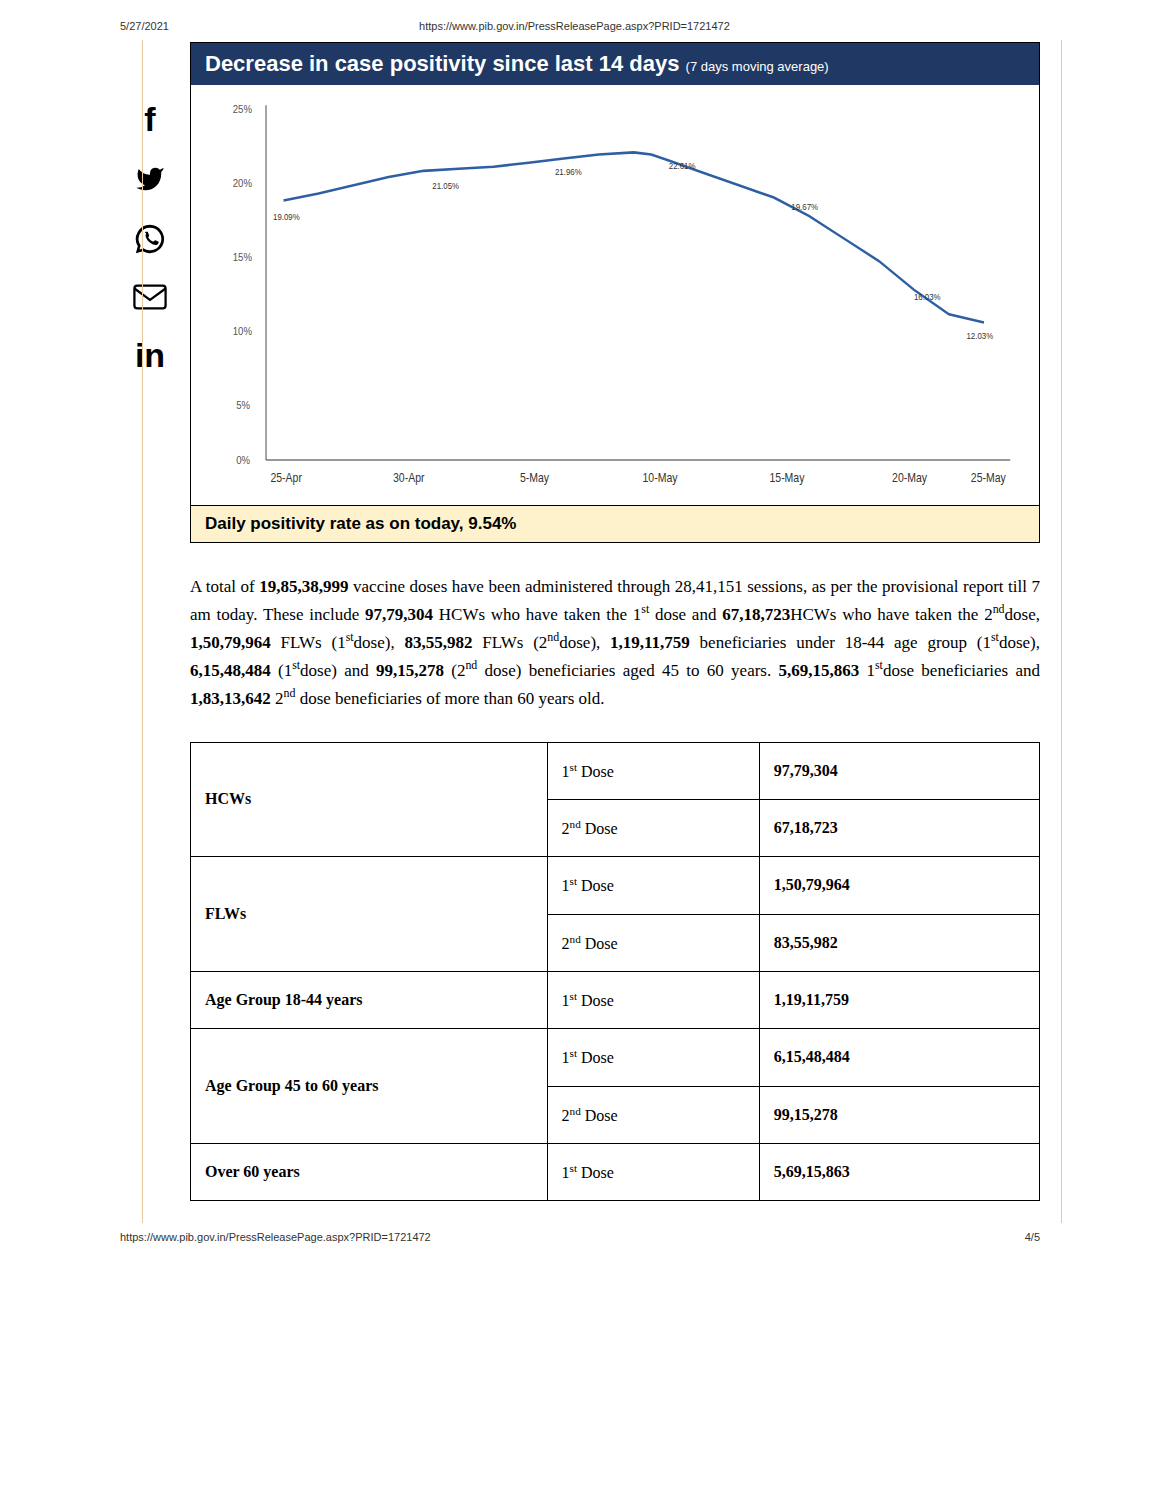5/27/2021
https://www.pib.gov.in/PressReleasePage.aspx?PRID=1721472
f
in
Decrease in case positivity since last 14 days (7 days moving average)
25% 20% 15% 10% 5% 0% 25-Apr 30-Apr 5-May 10-May 15-May 20-May 25-May 19.09% 21.05% 21.96% 22.61% 19.67% 16.03% 12.03%
Daily positivity rate as on today, 9.54%
A total of 19,85,38,999 vaccine doses have been administered through 28,41,151 sessions, as per the provisional report till 7 am today. These include 97,79,304 HCWs who have taken the 1st dose and 67,18,723 HCWs who have taken the 2nddose, 1,50,79,964 FLWs (1stdose), 83,55,982 FLWs (2nddose), 1,19,11,759 beneficiaries under 18-44 age group (1stdose), 6,15,48,484 (1stdose) and 99,15,278 (2nd dose) beneficiaries aged 45 to 60 years. 5,69,15,863 1stdose beneficiaries and 1,83,13,642 2nd dose beneficiaries of more than 60 years old.
| HCWs | 1 st Dose | 97,79,304 |
| 2 nd Dose | 67,18,723 |
| FLWs | 1 st Dose | 1,50,79,964 |
| 2 nd Dose | 83,55,982 |
| Age Group 18-44 years | 1 st Dose | 1,19,11,759 |
| Age Group 45 to 60 years | 1 st Dose | 6,15,48,484 |
| 2 nd Dose | 99,15,278 |
| Over 60 years | 1 st Dose | 5,69,15,863 |
https://www.pib.gov.in/PressReleasePage.aspx?PRID=1721472
4/5